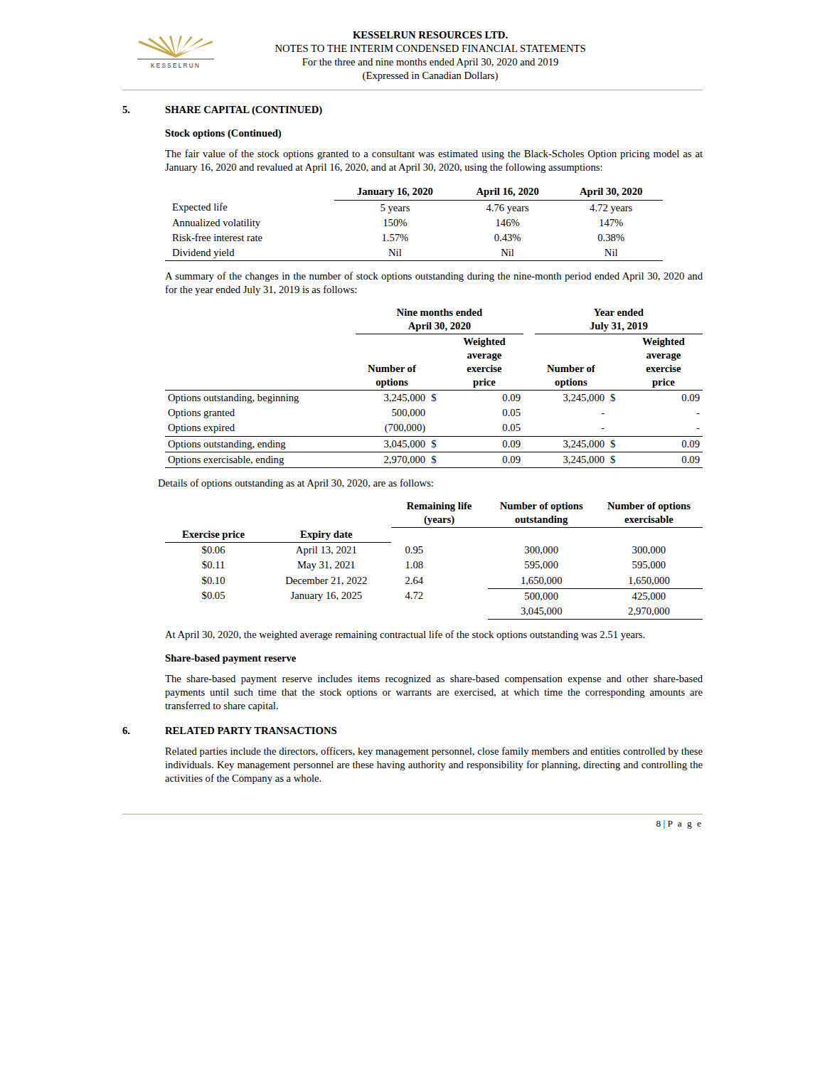KESSELRUN
KESSELRUN RESOURCES LTD.
NOTES TO THE INTERIM CONDENSED FINANCIAL STATEMENTS
For the three and nine months ended April 30, 2020 and 2019
(Expressed in Canadian Dollars)
5. SHARE CAPITAL (CONTINUED)
Stock options (Continued)
The fair value of the stock options granted to a consultant was estimated using the Black-Scholes Option pricing model as at January 16, 2020 and revalued at April 16, 2020, and at April 30, 2020, using the following assumptions:
| | January 16, 2020 | April 16, 2020 | April 30, 2020 |
| --- | --- | --- | --- |
| Expected life | 5 years | 4.76 years | 4.72 years |
| Annualized volatility | 150% | 146% | 147% |
| Risk-free interest rate | 1.57% | 0.43% | 0.38% |
| Dividend yield | Nil | Nil | Nil |
A summary of the changes in the number of stock options outstanding during the nine-month period ended April 30, 2020 and for the year ended July 31, 2019 is as follows:
| | Nine months ended April 30, 2020 | | Year ended July 31, 2019 |
| | Number of options | | Weighted average exercise price | | Number of options | | Weighted average exercise price |
| Options outstanding, beginning | 3,245,000 | $ | 0.09 | | 3,245,000 | $ | 0.09 |
| Options granted | 500,000 | | 0.05 | | - | | - |
| Options expired | (700,000) | | 0.05 | | - | | - |
| Options outstanding, ending | 3,045,000 | $ | 0.09 | | 3,245,000 | $ | 0.09 |
| Options exercisable, ending | 2,970,000 | $ | 0.09 | | 3,245,000 | $ | 0.09 |
Details of options outstanding as at April 30, 2020, are as follows:
| | | Remaining life (years) | Number of options outstanding | Number of options exercisable |
| --- | --- | --- | --- | --- |
| Exercise price | Expiry date | | | |
| $0.06 | April 13, 2021 | 0.95 | 300,000 | 300,000 |
| $0.11 | May 31, 2021 | 1.08 | 595,000 | 595,000 |
| $0.10 | December 21, 2022 | 2.64 | 1,650,000 | 1,650,000 |
| $0.05 | January 16, 2025 | 4.72 | 500,000 | 425,000 |
| | | | 3,045,000 | 2,970,000 |
At April 30, 2020, the weighted average remaining contractual life of the stock options outstanding was 2.51 years.
Share-based payment reserve
The share-based payment reserve includes items recognized as share-based compensation expense and other share-based payments until such time that the stock options or warrants are exercised, at which time the corresponding amounts are transferred to share capital.
6. RELATED PARTY TRANSACTIONS
Related parties include the directors, officers, key management personnel, close family members and entities controlled by these individuals. Key management personnel are these having authority and responsibility for planning, directing and controlling the activities of the Company as a whole.
8 | P a g e